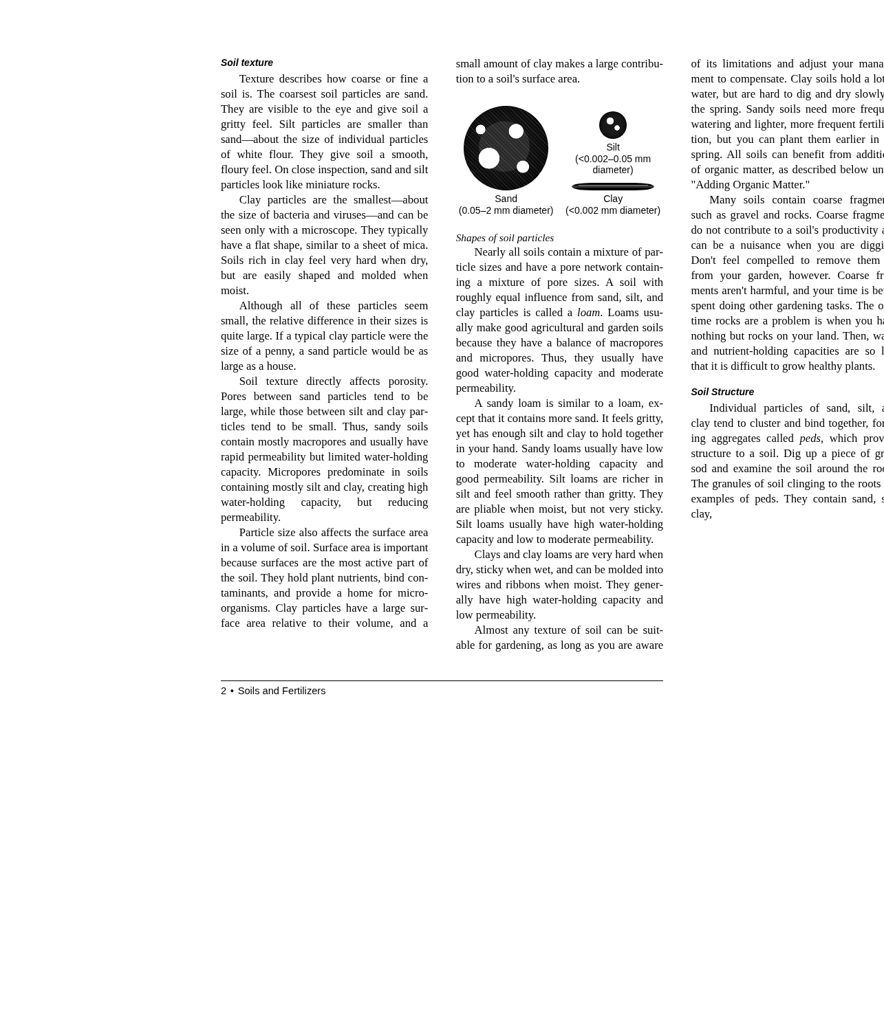Soil texture
Texture describes how coarse or fine a soil is. The coarsest soil particles are sand. They are visible to the eye and give soil a gritty feel. Silt particles are smaller than sand—about the size of individual particles of white flour. They give soil a smooth, floury feel. On close inspection, sand and silt particles look like miniature rocks.
Clay particles are the smallest—about the size of bacteria and viruses—and can be seen only with a microscope. They typically have a flat shape, similar to a sheet of mica. Soils rich in clay feel very hard when dry, but are easily shaped and molded when moist.
Although all of these particles seem small, the relative difference in their sizes is quite large. If a typical clay particle were the size of a penny, a sand particle would be as large as a house.
Soil texture directly affects porosity. Pores between sand particles tend to be large, while those between silt and clay particles tend to be small. Thus, sandy soils contain mostly macropores and usually have rapid permeability but limited water-holding capacity. Micropores predominate in soils containing mostly silt and clay, creating high water-holding capacity, but reducing permeability.
Particle size also affects the surface area in a volume of soil. Surface area is important because surfaces are the most active part of the soil. They hold plant nutrients, bind contaminants, and provide a home for microorganisms. Clay particles have a large surface area relative to their volume, and a small amount of clay makes a large contribution to a soil's surface area.
Silt
(<0.002–0.05 mm
diameter)
Sand
(0.05–2 mm diameter)
Clay
(<0.002 mm diameter)
Shapes of soil particles
Nearly all soils contain a mixture of particle sizes and have a pore network containing a mixture of pore sizes. A soil with roughly equal influence from sand, silt, and clay particles is called a loam. Loams usually make good agricultural and garden soils because they have a balance of macropores and micropores. Thus, they usually have good water-holding capacity and moderate permeability.
A sandy loam is similar to a loam, except that it contains more sand. It feels gritty, yet has enough silt and clay to hold together in your hand. Sandy loams usually have low to moderate water-holding capacity and good permeability. Silt loams are richer in silt and feel smooth rather than gritty. They are pliable when moist, but not very sticky. Silt loams usually have high water-holding capacity and low to moderate permeability.
Clays and clay loams are very hard when dry, sticky when wet, and can be molded into wires and ribbons when moist. They generally have high water-holding capacity and low permeability.
Almost any texture of soil can be suitable for gardening, as long as you are aware of its limitations and adjust your management to compensate. Clay soils hold a lot of water, but are hard to dig and dry slowly in the spring. Sandy soils need more frequent watering and lighter, more frequent fertilization, but you can plant them earlier in the spring. All soils can benefit from additions of organic matter, as described below under "Adding Organic Matter."
Many soils contain coarse fragments, such as gravel and rocks. Coarse fragments do not contribute to a soil's productivity and can be a nuisance when you are digging. Don't feel compelled to remove them all from your garden, however. Coarse fragments aren't harmful, and your time is better spent doing other gardening tasks. The only time rocks are a problem is when you have nothing but rocks on your land. Then, water and nutrient-holding capacities are so low that it is difficult to grow healthy plants.
Soil Structure
Individual particles of sand, silt, and clay tend to cluster and bind together, forming aggregates called peds, which provide structure to a soil. Dig up a piece of grass sod and examine the soil around the roots. The granules of soil clinging to the roots are examples of peds. They contain sand, silt, clay,
2•Soils and Fertilizers